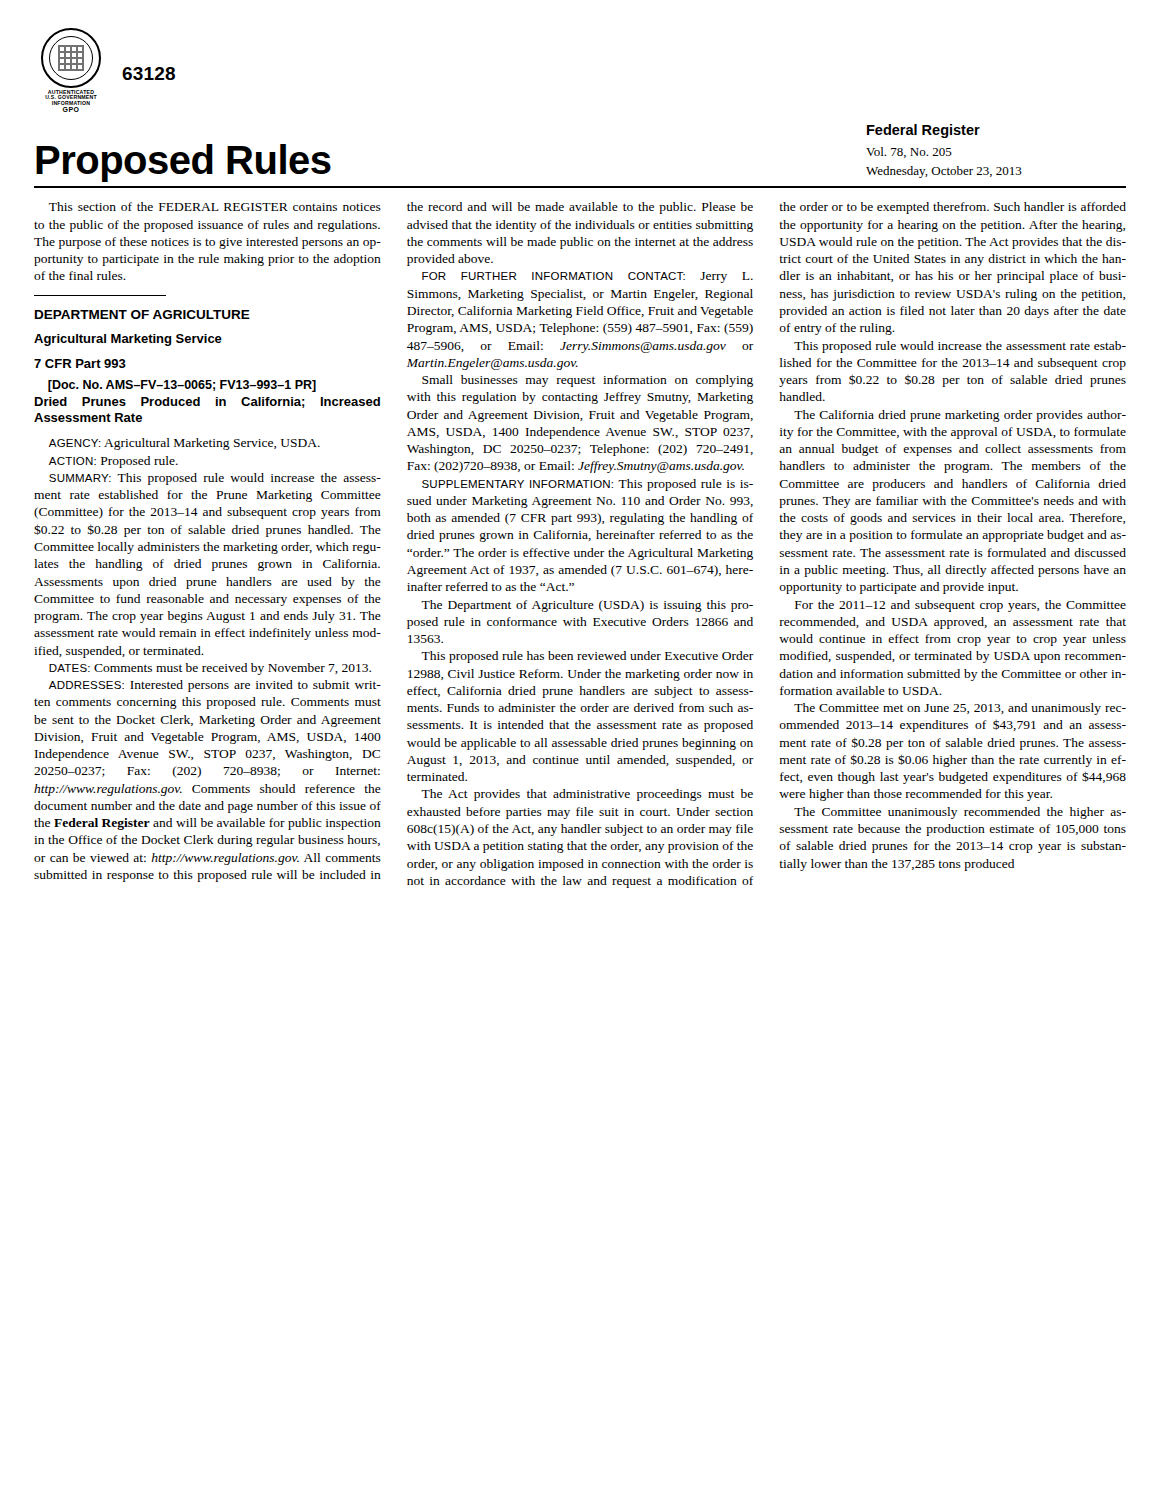Authenticated
U.S. Government
Information
GPO
63128
Proposed Rules
Federal Register
Vol. 78, No. 205
Wednesday, October 23, 2013
This section of the FEDERAL REGISTER contains notices to the public of the proposed issuance of rules and regulations. The purpose of these notices is to give interested persons an opportunity to participate in the rule making prior to the adoption of the final rules.
DEPARTMENT OF AGRICULTURE
Agricultural Marketing Service
7 CFR Part 993
[Doc. No. AMS–FV–13–0065; FV13–993–1 PR]
Dried Prunes Produced in California; Increased Assessment Rate
AGENCY: Agricultural Marketing Service, USDA.
ACTION: Proposed rule.
SUMMARY: This proposed rule would increase the assessment rate established for the Prune Marketing Committee (Committee) for the 2013–14 and subsequent crop years from $0.22 to $0.28 per ton of salable dried prunes handled. The Committee locally administers the marketing order, which regulates the handling of dried prunes grown in California. Assessments upon dried prune handlers are used by the Committee to fund reasonable and necessary expenses of the program. The crop year begins August 1 and ends July 31. The assessment rate would remain in effect indefinitely unless modified, suspended, or terminated.
DATES: Comments must be received by November 7, 2013.
ADDRESSES: Interested persons are invited to submit written comments concerning this proposed rule. Comments must be sent to the Docket Clerk, Marketing Order and Agreement Division, Fruit and Vegetable Program, AMS, USDA, 1400 Independence Avenue SW., STOP 0237, Washington, DC 20250–0237; Fax: (202) 720–8938; or Internet: http://www.regulations.gov. Comments should reference the document number and the date and page number of this issue of the Federal Register and will be available for public inspection in the Office of the Docket Clerk during regular business hours, or can be viewed at: http://www.regulations.gov. All comments submitted in response to this proposed rule will be included in the record and will be made available to the public. Please be advised that the identity of the individuals or entities submitting the comments will be made public on the internet at the address provided above.
FOR FURTHER INFORMATION CONTACT: Jerry L. Simmons, Marketing Specialist, or Martin Engeler, Regional Director, California Marketing Field Office, Fruit and Vegetable Program, AMS, USDA; Telephone: (559) 487–5901, Fax: (559) 487–5906, or Email: Jerry.Simmons@ams.usda.gov or Martin.Engeler@ams.usda.gov.
Small businesses may request information on complying with this regulation by contacting Jeffrey Smutny, Marketing Order and Agreement Division, Fruit and Vegetable Program, AMS, USDA, 1400 Independence Avenue SW., STOP 0237, Washington, DC 20250–0237; Telephone: (202) 720–2491, Fax: (202)720–8938, or Email: Jeffrey.Smutny@ams.usda.gov.
SUPPLEMENTARY INFORMATION: This proposed rule is issued under Marketing Agreement No. 110 and Order No. 993, both as amended (7 CFR part 993), regulating the handling of dried prunes grown in California, hereinafter referred to as the “order.” The order is effective under the Agricultural Marketing Agreement Act of 1937, as amended (7 U.S.C. 601–674), hereinafter referred to as the “Act.”
The Department of Agriculture (USDA) is issuing this proposed rule in conformance with Executive Orders 12866 and 13563.
This proposed rule has been reviewed under Executive Order 12988, Civil Justice Reform. Under the marketing order now in effect, California dried prune handlers are subject to assessments. Funds to administer the order are derived from such assessments. It is intended that the assessment rate as proposed would be applicable to all assessable dried prunes beginning on August 1, 2013, and continue until amended, suspended, or terminated.
The Act provides that administrative proceedings must be exhausted before parties may file suit in court. Under section 608c(15)(A) of the Act, any handler subject to an order may file with USDA a petition stating that the order, any provision of the order, or any obligation imposed in connection with the order is not in accordance with the law and request a modification of the order or to be exempted therefrom. Such handler is afforded the opportunity for a hearing on the petition. After the hearing, USDA would rule on the petition. The Act provides that the district court of the United States in any district in which the handler is an inhabitant, or has his or her principal place of business, has jurisdiction to review USDA's ruling on the petition, provided an action is filed not later than 20 days after the date of entry of the ruling.
This proposed rule would increase the assessment rate established for the Committee for the 2013–14 and subsequent crop years from $0.22 to $0.28 per ton of salable dried prunes handled.
The California dried prune marketing order provides authority for the Committee, with the approval of USDA, to formulate an annual budget of expenses and collect assessments from handlers to administer the program. The members of the Committee are producers and handlers of California dried prunes. They are familiar with the Committee's needs and with the costs of goods and services in their local area. Therefore, they are in a position to formulate an appropriate budget and assessment rate. The assessment rate is formulated and discussed in a public meeting. Thus, all directly affected persons have an opportunity to participate and provide input.
For the 2011–12 and subsequent crop years, the Committee recommended, and USDA approved, an assessment rate that would continue in effect from crop year to crop year unless modified, suspended, or terminated by USDA upon recommendation and information submitted by the Committee or other information available to USDA.
The Committee met on June 25, 2013, and unanimously recommended 2013–14 expenditures of $43,791 and an assessment rate of $0.28 per ton of salable dried prunes. The assessment rate of $0.28 is $0.06 higher than the rate currently in effect, even though last year's budgeted expenditures of $44,968 were higher than those recommended for this year.
The Committee unanimously recommended the higher assessment rate because the production estimate of 105,000 tons of salable dried prunes for the 2013–14 crop year is substantially lower than the 137,285 tons produced